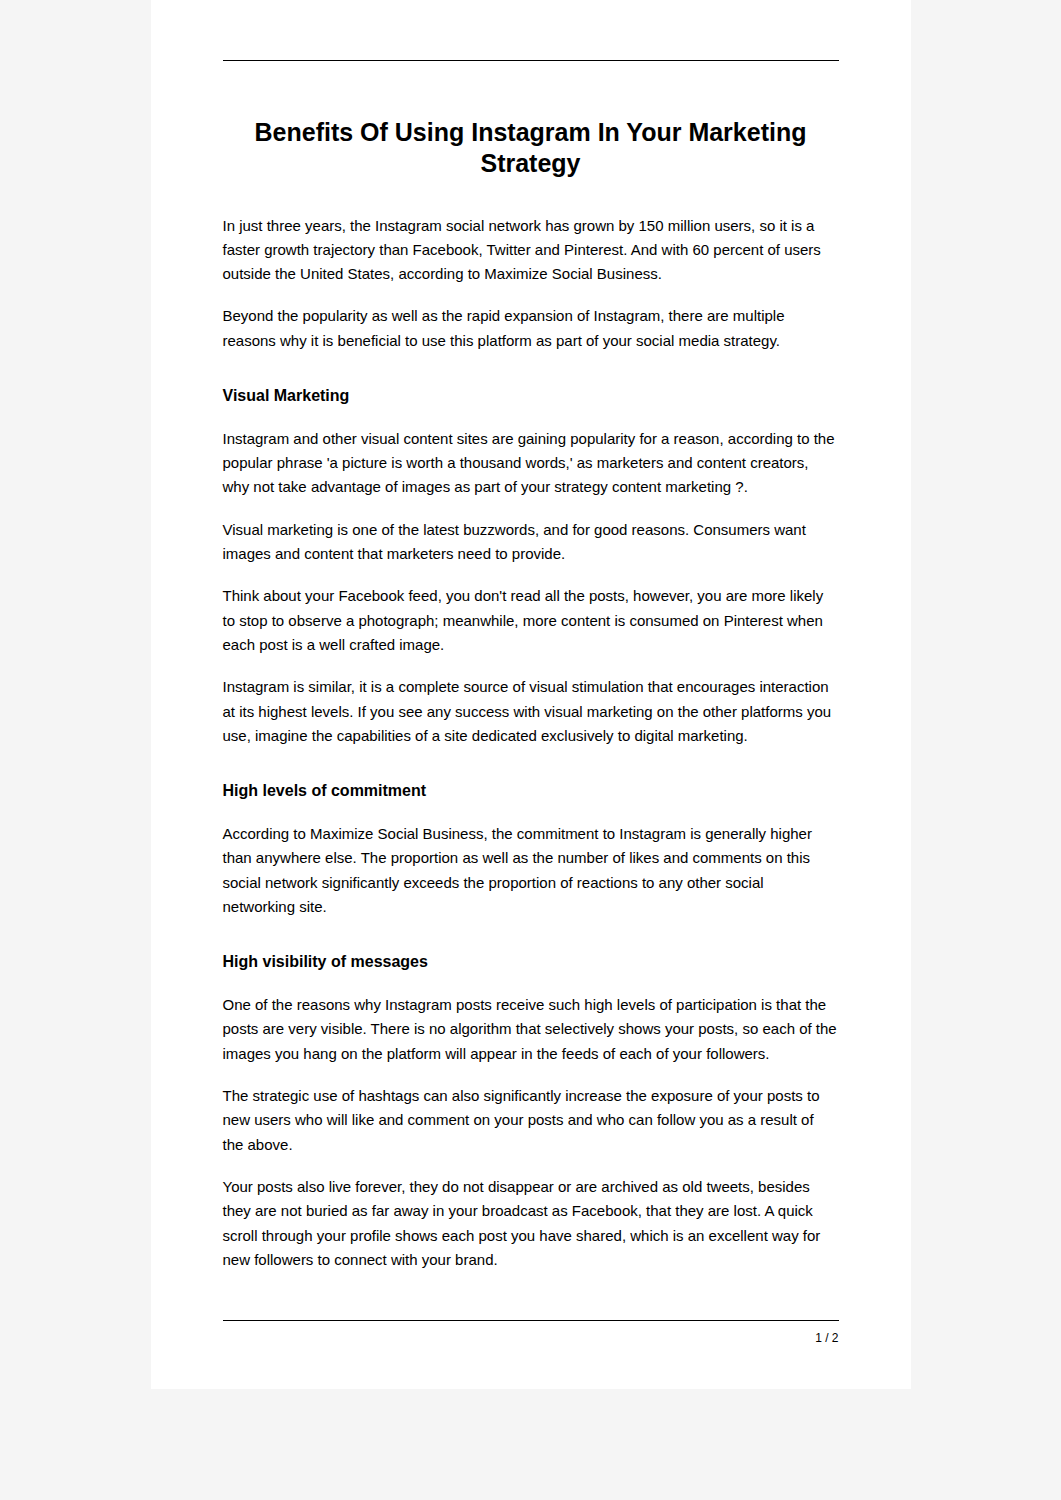Benefits Of Using Instagram In Your Marketing Strategy
In just three years, the Instagram social network has grown by 150 million users, so it is a faster growth trajectory than Facebook, Twitter and Pinterest. And with 60 percent of users outside the United States, according to Maximize Social Business.
Beyond the popularity as well as the rapid expansion of Instagram, there are multiple reasons why it is beneficial to use this platform as part of your social media strategy.
Visual Marketing
Instagram and other visual content sites are gaining popularity for a reason, according to the popular phrase 'a picture is worth a thousand words,' as marketers and content creators, why not take advantage of images as part of your strategy content marketing ?.
Visual marketing is one of the latest buzzwords, and for good reasons. Consumers want images and content that marketers need to provide.
Think about your Facebook feed, you don't read all the posts, however, you are more likely to stop to observe a photograph; meanwhile, more content is consumed on Pinterest when each post is a well crafted image.
Instagram is similar, it is a complete source of visual stimulation that encourages interaction at its highest levels. If you see any success with visual marketing on the other platforms you use, imagine the capabilities of a site dedicated exclusively to digital marketing.
High levels of commitment
According to Maximize Social Business, the commitment to Instagram is generally higher than anywhere else. The proportion as well as the number of likes and comments on this social network significantly exceeds the proportion of reactions to any other social networking site.
High visibility of messages
One of the reasons why Instagram posts receive such high levels of participation is that the posts are very visible. There is no algorithm that selectively shows your posts, so each of the images you hang on the platform will appear in the feeds of each of your followers.
The strategic use of hashtags can also significantly increase the exposure of your posts to new users who will like and comment on your posts and who can follow you as a result of the above.
Your posts also live forever, they do not disappear or are archived as old tweets, besides they are not buried as far away in your broadcast as Facebook, that they are lost. A quick scroll through your profile shows each post you have shared, which is an excellent way for new followers to connect with your brand.
1 / 2